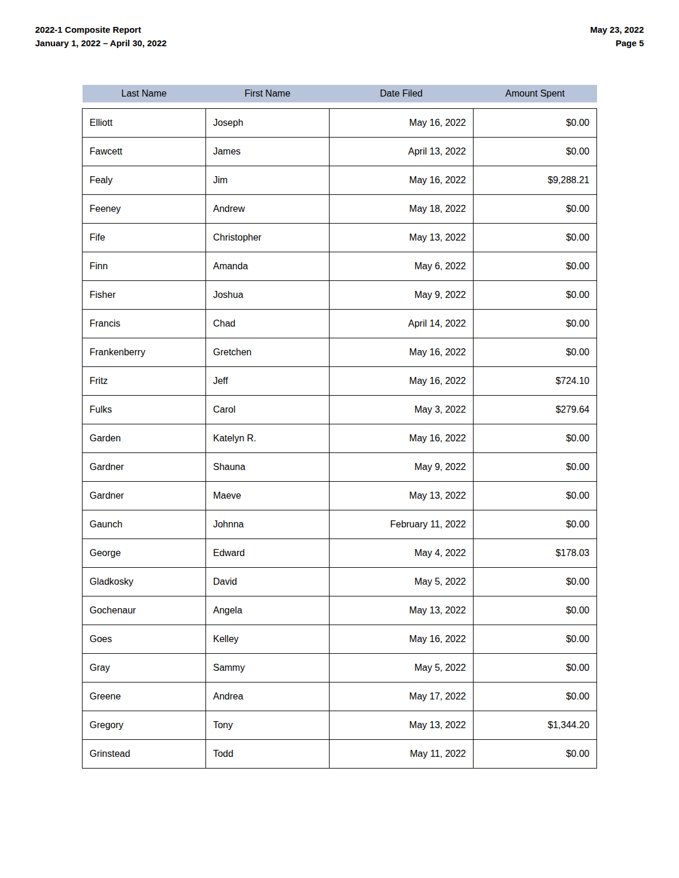2022-1 Composite Report
January 1, 2022 – April 30, 2022
May 23, 2022
Page 5
| Last Name | First Name | Date Filed | Amount Spent |
| --- | --- | --- | --- |
| Elliott | Joseph | May 16, 2022 | $0.00 |
| Fawcett | James | April 13, 2022 | $0.00 |
| Fealy | Jim | May 16, 2022 | $9,288.21 |
| Feeney | Andrew | May 18, 2022 | $0.00 |
| Fife | Christopher | May 13, 2022 | $0.00 |
| Finn | Amanda | May 6, 2022 | $0.00 |
| Fisher | Joshua | May 9, 2022 | $0.00 |
| Francis | Chad | April 14, 2022 | $0.00 |
| Frankenberry | Gretchen | May 16, 2022 | $0.00 |
| Fritz | Jeff | May 16, 2022 | $724.10 |
| Fulks | Carol | May 3, 2022 | $279.64 |
| Garden | Katelyn R. | May 16, 2022 | $0.00 |
| Gardner | Shauna | May 9, 2022 | $0.00 |
| Gardner | Maeve | May 13, 2022 | $0.00 |
| Gaunch | Johnna | February 11, 2022 | $0.00 |
| George | Edward | May 4, 2022 | $178.03 |
| Gladkosky | David | May 5, 2022 | $0.00 |
| Gochenaur | Angela | May 13, 2022 | $0.00 |
| Goes | Kelley | May 16, 2022 | $0.00 |
| Gray | Sammy | May 5, 2022 | $0.00 |
| Greene | Andrea | May 17, 2022 | $0.00 |
| Gregory | Tony | May 13, 2022 | $1,344.20 |
| Grinstead | Todd | May 11, 2022 | $0.00 |